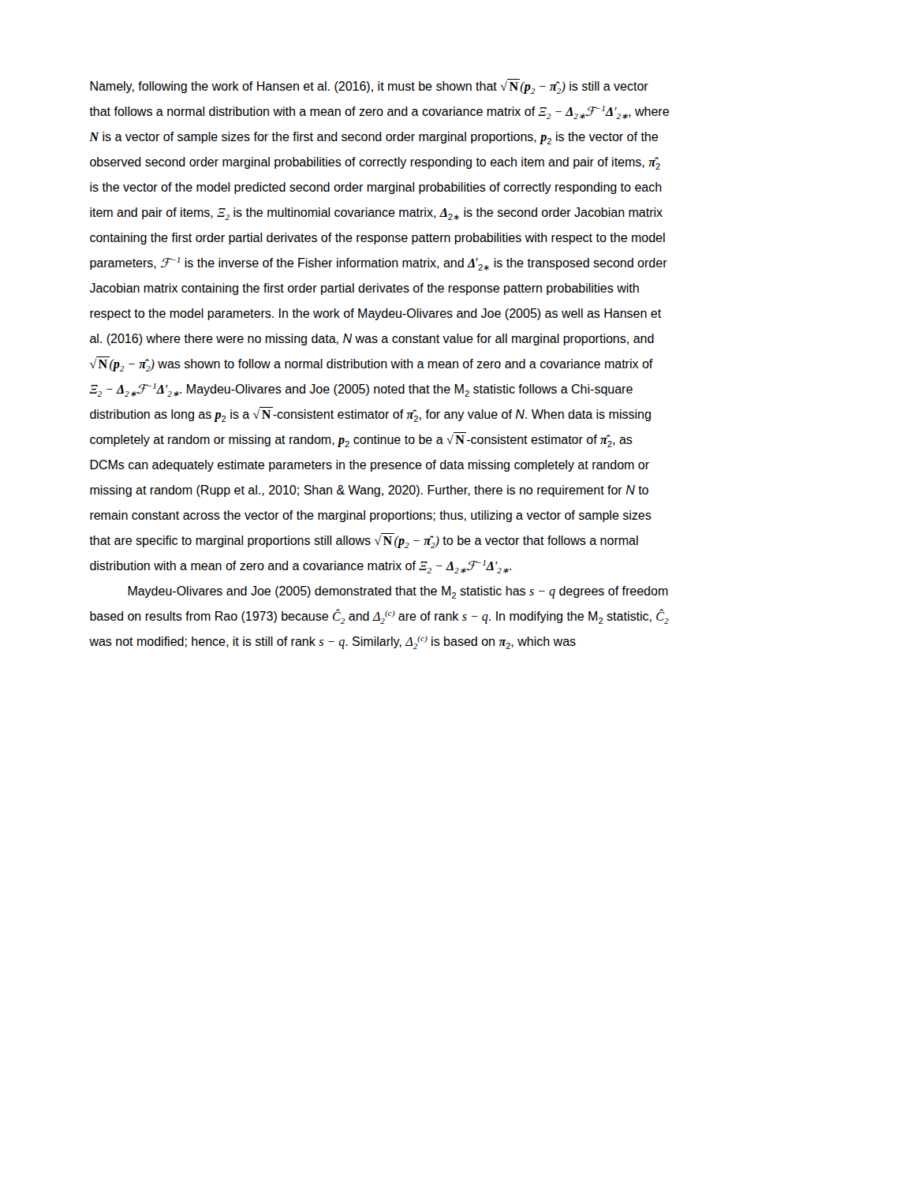Namely, following the work of Hansen et al. (2016), it must be shown that √N(p2 − π̂2) is still a vector that follows a normal distribution with a mean of zero and a covariance matrix of Ξ2 − Δ2∗ℱ−1Δ′2∗, where N is a vector of sample sizes for the first and second order marginal proportions, p2 is the vector of the observed second order marginal probabilities of correctly responding to each item and pair of items, π̂2 is the vector of the model predicted second order marginal probabilities of correctly responding to each item and pair of items, Ξ2 is the multinomial covariance matrix, Δ2∗ is the second order Jacobian matrix containing the first order partial derivates of the response pattern probabilities with respect to the model parameters, ℱ−1 is the inverse of the Fisher information matrix, and Δ′2∗ is the transposed second order Jacobian matrix containing the first order partial derivates of the response pattern probabilities with respect to the model parameters. In the work of Maydeu-Olivares and Joe (2005) as well as Hansen et al. (2016) where there were no missing data, N was a constant value for all marginal proportions, and √N(p2 − π̂2) was shown to follow a normal distribution with a mean of zero and a covariance matrix of Ξ2 − Δ2∗ℱ−1Δ′2∗. Maydeu-Olivares and Joe (2005) noted that the M2 statistic follows a Chi-square distribution as long as p2 is a √N-consistent estimator of π̂2, for any value of N. When data is missing completely at random or missing at random, p2 continue to be a √N-consistent estimator of π̂2, as DCMs can adequately estimate parameters in the presence of data missing completely at random or missing at random (Rupp et al., 2010; Shan & Wang, 2020). Further, there is no requirement for N to remain constant across the vector of the marginal proportions; thus, utilizing a vector of sample sizes that are specific to marginal proportions still allows √N(p2 − π̂2) to be a vector that follows a normal distribution with a mean of zero and a covariance matrix of Ξ2 − Δ2∗ℱ−1Δ′2∗.
Maydeu-Olivares and Joe (2005) demonstrated that the M2 statistic has s − q degrees of freedom based on results from Rao (1973) because Ĉ2 and Δ2(c) are of rank s − q. In modifying the M2 statistic, Ĉ2 was not modified; hence, it is still of rank s − q. Similarly, Δ2(c) is based on π2, which was